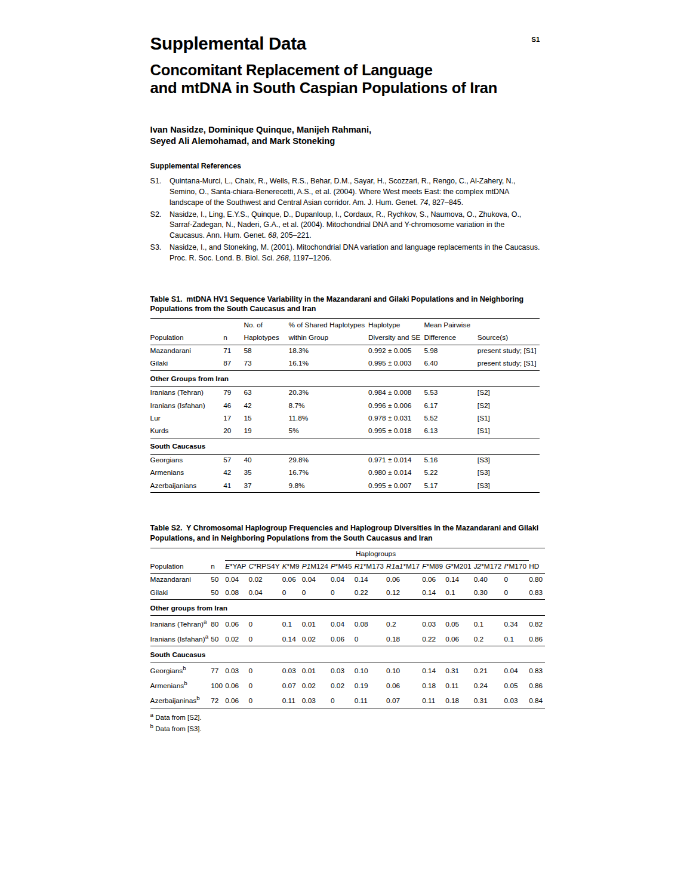Supplemental Data
S1
Concomitant Replacement of Language
and mtDNA in South Caspian Populations of Iran
Ivan Nasidze, Dominique Quinque, Manijeh Rahmani,
Seyed Ali Alemohamad, and Mark Stoneking
Supplemental References
S1. Quintana-Murci, L., Chaix, R., Wells, R.S., Behar, D.M., Sayar, H., Scozzari, R., Rengo, C., Al-Zahery, N., Semino, O., Santa-chiara-Benerecetti, A.S., et al. (2004). Where West meets East: the complex mtDNA landscape of the Southwest and Central Asian corridor. Am. J. Hum. Genet. 74, 827–845.
S2. Nasidze, I., Ling, E.Y.S., Quinque, D., Dupanloup, I., Cordaux, R., Rychkov, S., Naumova, O., Zhukova, O., Sarraf-Zadegan, N., Naderi, G.A., et al. (2004). Mitochondrial DNA and Y-chromosome variation in the Caucasus. Ann. Hum. Genet. 68, 205–221.
S3. Nasidze, I., and Stoneking, M. (2001). Mitochondrial DNA variation and language replacements in the Caucasus. Proc. R. Soc. Lond. B. Biol. Sci. 268, 1197–1206.
Table S1. mtDNA HV1 Sequence Variability in the Mazandarani and Gilaki Populations and in Neighboring Populations from the South Caucasus and Iran
| | | No. of | % of Shared Haplotypes | Haplotype | Mean Pairwise | |
| --- | --- | --- | --- | --- | --- | --- |
| Population | n | Haplotypes | within Group | Diversity and SE | Difference | Source(s) |
| Mazandarani | 71 | 58 | 18.3% | 0.992 ± 0.005 | 5.98 | present study; [S1] |
| Gilaki | 87 | 73 | 16.1% | 0.995 ± 0.003 | 6.40 | present study; [S1] |
| Other Groups from Iran |
| Iranians (Tehran) | 79 | 63 | 20.3% | 0.984 ± 0.008 | 5.53 | [S2] |
| Iranians (Isfahan) | 46 | 42 | 8.7% | 0.996 ± 0.006 | 6.17 | [S2] |
| Lur | 17 | 15 | 11.8% | 0.978 ± 0.031 | 5.52 | [S1] |
| Kurds | 20 | 19 | 5% | 0.995 ± 0.018 | 6.13 | [S1] |
| South Caucasus |
| Georgians | 57 | 40 | 29.8% | 0.971 ± 0.014 | 5.16 | [S3] |
| Armenians | 42 | 35 | 16.7% | 0.980 ± 0.014 | 5.22 | [S3] |
| Azerbaijanians | 41 | 37 | 9.8% | 0.995 ± 0.007 | 5.17 | [S3] |
Table S2. Y Chromosomal Haplogroup Frequencies and Haplogroup Diversities in the Mazandarani and Gilaki Populations, and in Neighboring Populations from the South Caucasus and Iran
| | | Haplogroups | |
| --- | --- | --- | --- |
| Population | n | E *YAP | C *RPS4Y | K *M9 | P1 M124 | P *M45 | R1 *M173 | R1a1 *M17 | F *M89 | G *M201 | J2 *M172 | I *M170 | HD |
| Mazandarani | 50 | 0.04 | 0.02 | 0.06 | 0.04 | 0.04 | 0.14 | 0.06 | 0.06 | 0.14 | 0.40 | 0 | 0.80 |
| Gilaki | 50 | 0.08 | 0.04 | 0 | 0 | 0 | 0.22 | 0.12 | 0.14 | 0.1 | 0.30 | 0 | 0.83 |
| Other groups from Iran |
| Iranians (Tehran) a | 80 | 0.06 | 0 | 0.1 | 0.01 | 0.04 | 0.08 | 0.2 | 0.03 | 0.05 | 0.1 | 0.34 | 0.82 |
| Iranians (Isfahan) a | 50 | 0.02 | 0 | 0.14 | 0.02 | 0.06 | 0 | 0.18 | 0.22 | 0.06 | 0.2 | 0.1 | 0.86 |
| South Caucasus |
| Georgians b | 77 | 0.03 | 0 | 0.03 | 0.01 | 0.03 | 0.10 | 0.10 | 0.14 | 0.31 | 0.21 | 0.04 | 0.83 |
| Armenians b | 100 | 0.06 | 0 | 0.07 | 0.02 | 0.02 | 0.19 | 0.06 | 0.18 | 0.11 | 0.24 | 0.05 | 0.86 |
| Azerbaijaninas b | 72 | 0.06 | 0 | 0.11 | 0.03 | 0 | 0.11 | 0.07 | 0.11 | 0.18 | 0.31 | 0.03 | 0.84 |
a Data from [S2].
b Data from [S3].